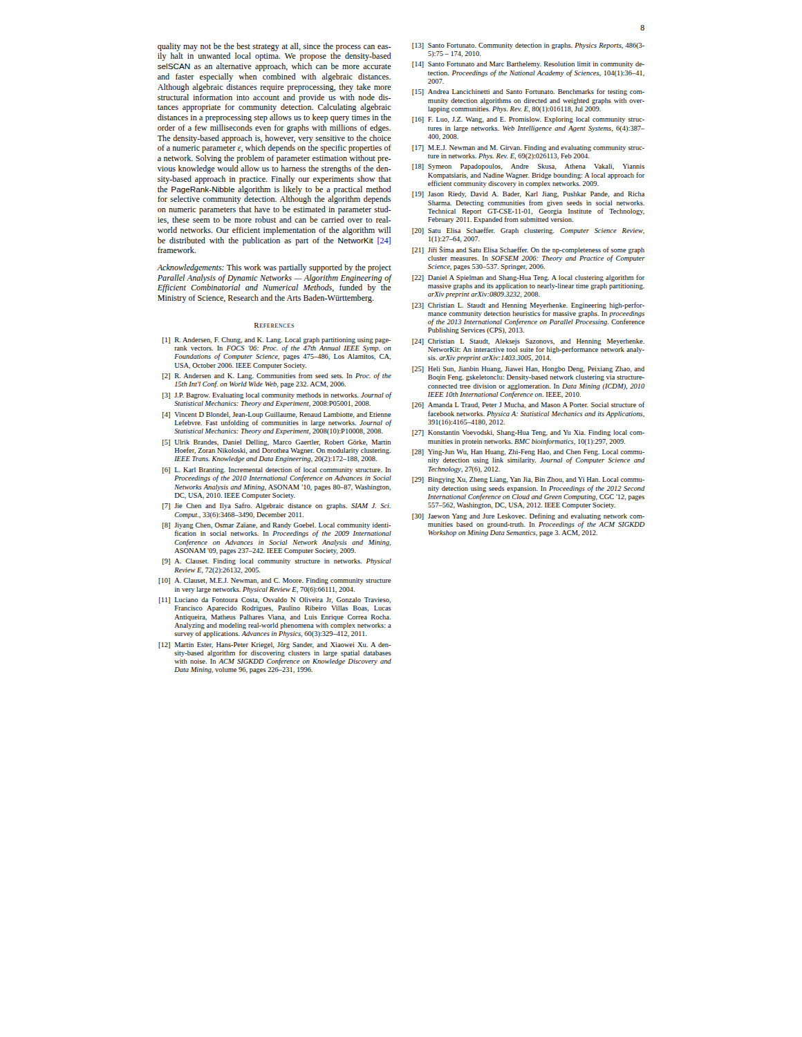8
quality may not be the best strategy at all, since the process can easily halt in unwanted local optima. We propose the density-based selSCAN as an alternative approach, which can be more accurate and faster especially when combined with algebraic distances. Although algebraic distances require preprocessing, they take more structural information into account and provide us with node distances appropriate for community detection. Calculating algebraic distances in a preprocessing step allows us to keep query times in the order of a few milliseconds even for graphs with millions of edges. The density-based approach is, however, very sensitive to the choice of a numeric parameter ε, which depends on the specific properties of a network. Solving the problem of parameter estimation without previous knowledge would allow us to harness the strengths of the density-based approach in practice. Finally our experiments show that the PageRank-Nibble algorithm is likely to be a practical method for selective community detection. Although the algorithm depends on numeric parameters that have to be estimated in parameter studies, these seem to be more robust and can be carried over to real-world networks. Our efficient implementation of the algorithm will be distributed with the publication as part of the NetworKit [24] framework.
Acknowledgements: This work was partially supported by the project Parallel Analysis of Dynamic Networks — Algorithm Engineering of Efficient Combinatorial and Numerical Methods, funded by the Ministry of Science, Research and the Arts Baden-Württemberg.
References
[1] R. Andersen, F. Chung, and K. Lang. Local graph partitioning using pagerank vectors. In FOCS '06: Proc. of the 47th Annual IEEE Symp. on Foundations of Computer Science, pages 475–486, Los Alamitos, CA, USA, October 2006. IEEE Computer Society.
[2] R. Andersen and K. Lang. Communities from seed sets. In Proc. of the 15th Int'l Conf. on World Wide Web, page 232. ACM, 2006.
[3] J.P. Bagrow. Evaluating local community methods in networks. Journal of Statistical Mechanics: Theory and Experiment, 2008:P05001, 2008.
[4] Vincent D Blondel, Jean-Loup Guillaume, Renaud Lambiotte, and Etienne Lefebvre. Fast unfolding of communities in large networks. Journal of Statistical Mechanics: Theory and Experiment, 2008(10):P10008, 2008.
[5] Ulrik Brandes, Daniel Delling, Marco Gaertler, Robert Görke, Martin Hoefer, Zoran Nikoloski, and Dorothea Wagner. On modularity clustering. IEEE Trans. Knowledge and Data Engineering, 20(2):172–188, 2008.
[6] L. Karl Branting. Incremental detection of local community structure. In Proceedings of the 2010 International Conference on Advances in Social Networks Analysis and Mining, ASONAM '10, pages 80–87, Washington, DC, USA, 2010. IEEE Computer Society.
[7] Jie Chen and Ilya Safro. Algebraic distance on graphs. SIAM J. Sci. Comput., 33(6):3468–3490, December 2011.
[8] Jiyang Chen, Osmar Zaïane, and Randy Goebel. Local community identification in social networks. In Proceedings of the 2009 International Conference on Advances in Social Network Analysis and Mining, ASONAM '09, pages 237–242. IEEE Computer Society, 2009.
[9] A. Clauset. Finding local community structure in networks. Physical Review E, 72(2):26132, 2005.
[10] A. Clauset, M.E.J. Newman, and C. Moore. Finding community structure in very large networks. Physical Review E, 70(6):66111, 2004.
[11] Luciano da Fontoura Costa, Osvaldo N Oliveira Jr, Gonzalo Travieso, Francisco Aparecido Rodrigues, Paulino Ribeiro Villas Boas, Lucas Antiqueira, Matheus Palhares Viana, and Luis Enrique Correa Rocha. Analyzing and modeling real-world phenomena with complex networks: a survey of applications. Advances in Physics, 60(3):329–412, 2011.
[12] Martin Ester, Hans-Peter Kriegel, Jörg Sander, and Xiaowei Xu. A density-based algorithm for discovering clusters in large spatial databases with noise. In ACM SIGKDD Conference on Knowledge Discovery and Data Mining, volume 96, pages 226–231, 1996.
[13] Santo Fortunato. Community detection in graphs. Physics Reports, 486(3-5):75 – 174, 2010.
[14] Santo Fortunato and Marc Barthelemy. Resolution limit in community detection. Proceedings of the National Academy of Sciences, 104(1):36–41, 2007.
[15] Andrea Lancichinetti and Santo Fortunato. Benchmarks for testing community detection algorithms on directed and weighted graphs with overlapping communities. Phys. Rev. E, 80(1):016118, Jul 2009.
[16] F. Luo, J.Z. Wang, and E. Promislow. Exploring local community structures in large networks. Web Intelligence and Agent Systems, 6(4):387–400, 2008.
[17] M.E.J. Newman and M. Girvan. Finding and evaluating community structure in networks. Phys. Rev. E, 69(2):026113, Feb 2004.
[18] Symeon Papadopoulos, Andre Skusa, Athena Vakali, Yiannis Kompatsiaris, and Nadine Wagner. Bridge bounding: A local approach for efficient community discovery in complex networks. 2009.
[19] Jason Riedy, David A. Bader, Karl Jiang, Pushkar Pande, and Richa Sharma. Detecting communities from given seeds in social networks. Technical Report GT-CSE-11-01, Georgia Institute of Technology, February 2011. Expanded from submitted version.
[20] Satu Elisa Schaeffer. Graph clustering. Computer Science Review, 1(1):27–64, 2007.
[21] Jiří Šíma and Satu Elisa Schaeffer. On the np-completeness of some graph cluster measures. In SOFSEM 2006: Theory and Practice of Computer Science, pages 530–537. Springer, 2006.
[22] Daniel A Spielman and Shang-Hua Teng. A local clustering algorithm for massive graphs and its application to nearly-linear time graph partitioning. arXiv preprint arXiv:0809.3232, 2008.
[23] Christian L. Staudt and Henning Meyerhenke. Engineering high-performance community detection heuristics for massive graphs. In proceedings of the 2013 International Conference on Parallel Processing. Conference Publishing Services (CPS), 2013.
[24] Christian L Staudt, Aleksejs Sazonovs, and Henning Meyerhenke. NetworKit: An interactive tool suite for high-performance network analysis. arXiv preprint arXiv:1403.3005, 2014.
[25] Heli Sun, Jianbin Huang, Jiawei Han, Hongbo Deng, Peixiang Zhao, and Boqin Feng. gskeletonclu: Density-based network clustering via structure-connected tree division or agglomeration. In Data Mining (ICDM), 2010 IEEE 10th International Conference on. IEEE, 2010.
[26] Amanda L Traud, Peter J Mucha, and Mason A Porter. Social structure of facebook networks. Physica A: Statistical Mechanics and its Applications, 391(16):4165–4180, 2012.
[27] Konstantin Voevodski, Shang-Hua Teng, and Yu Xia. Finding local communities in protein networks. BMC bioinformatics, 10(1):297, 2009.
[28] Ying-Jun Wu, Han Huang, Zhi-Feng Hao, and Chen Feng. Local community detection using link similarity. Journal of Computer Science and Technology, 27(6), 2012.
[29] Bingying Xu, Zheng Liang, Yan Jia, Bin Zhou, and Yi Han. Local community detection using seeds expansion. In Proceedings of the 2012 Second International Conference on Cloud and Green Computing, CGC '12, pages 557–562, Washington, DC, USA, 2012. IEEE Computer Society.
[30] Jaewon Yang and Jure Leskovec. Defining and evaluating network communities based on ground-truth. In Proceedings of the ACM SIGKDD Workshop on Mining Data Semantics, page 3. ACM, 2012.